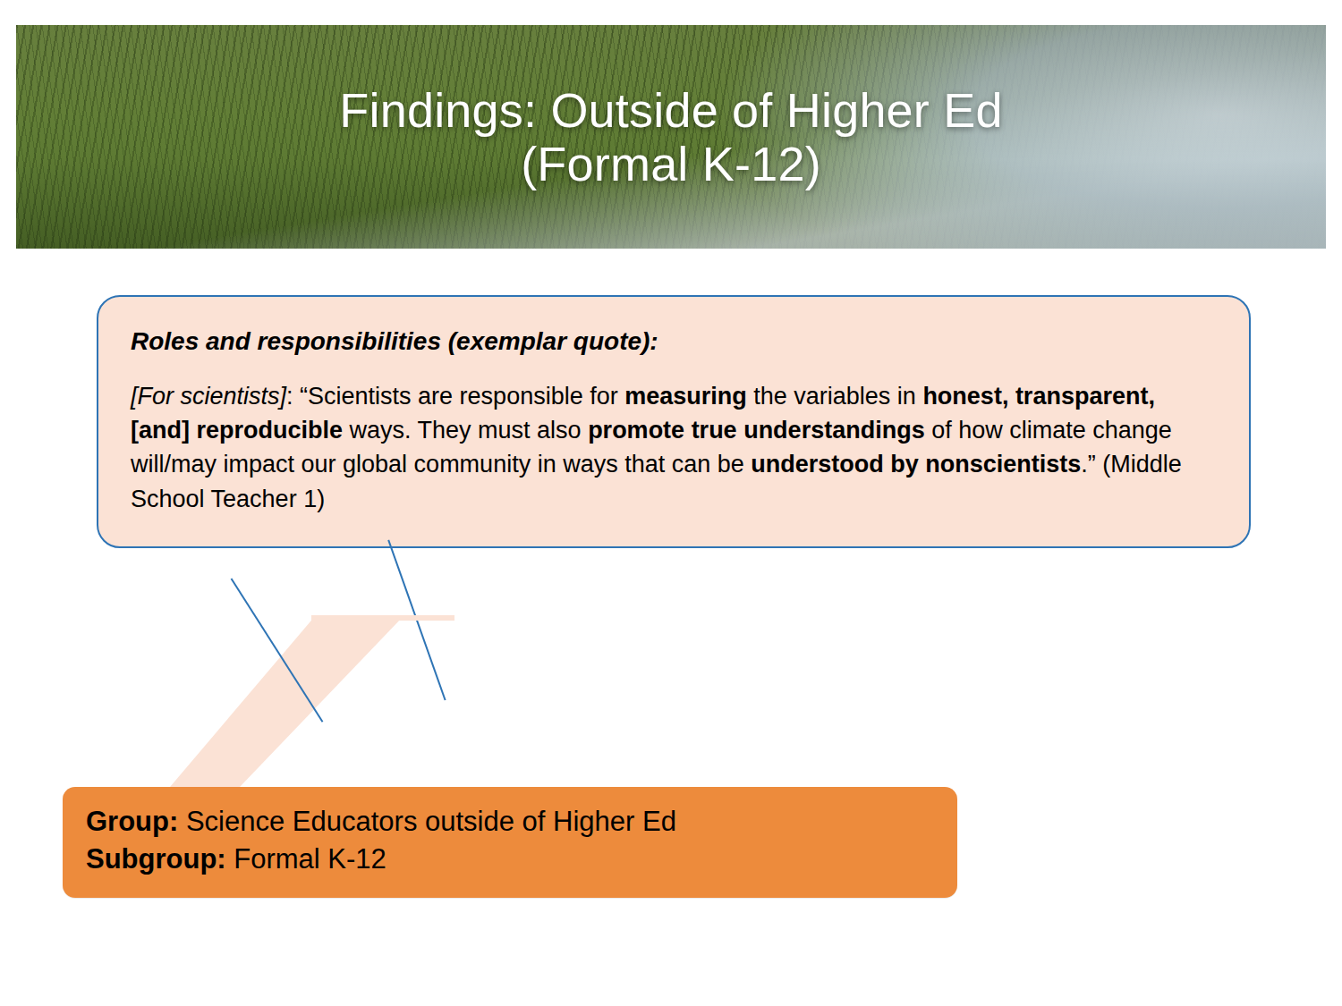Findings: Outside of Higher Ed
(Formal K-12)
Roles and responsibilities (exemplar quote):
[For scientists]: “Scientists are responsible for measuring the variables in honest, transparent, [and] reproducible ways. They must also promote true understandings of how climate change will/may impact our global community in ways that can be understood by nonscientists.” (Middle School Teacher 1)
Group: Science Educators outside of Higher Ed
Subgroup: Formal K-12